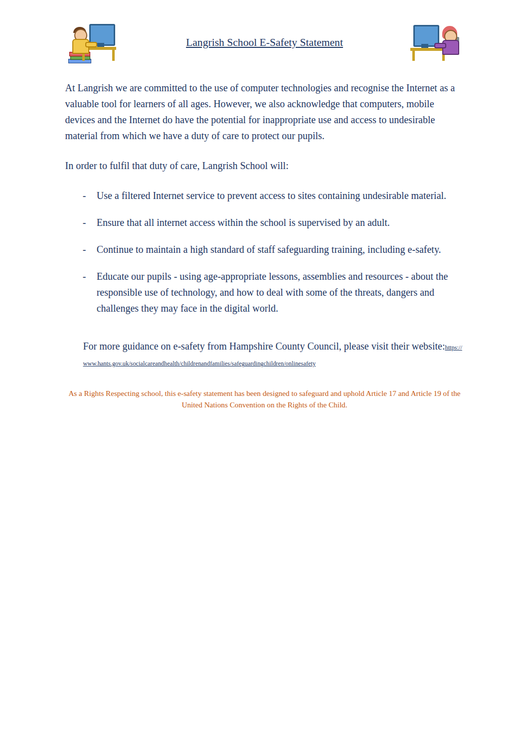Langrish School E-Safety Statement
At Langrish we are committed to the use of computer technologies and recognise the Internet as a valuable tool for learners of all ages. However, we also acknowledge that computers, mobile devices and the Internet do have the potential for inappropriate use and access to undesirable material from which we have a duty of care to protect our pupils.
In order to fulfil that duty of care, Langrish School will:
Use a filtered Internet service to prevent access to sites containing undesirable material.
Ensure that all internet access within the school is supervised by an adult.
Continue to maintain a high standard of staff safeguarding training, including e-safety.
Educate our pupils - using age-appropriate lessons, assemblies and resources - about the responsible use of technology, and how to deal with some of the threats, dangers and challenges they may face in the digital world.
For more guidance on e-safety from Hampshire County Council, please visit their website:https://www.hants.gov.uk/socialcareandhealth/childrenandfamilies/safeguardingchildren/onlinesafety
As a Rights Respecting school, this e-safety statement has been designed to safeguard and uphold Article 17 and Article 19 of the United Nations Convention on the Rights of the Child.